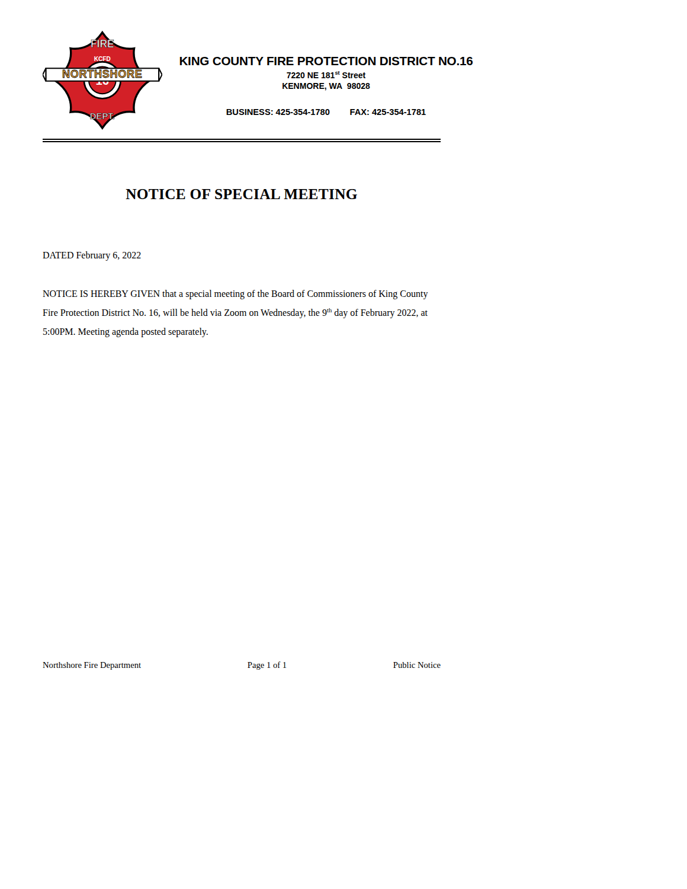16 FIRE KCFD DEPT. NORTHSHORE
KING COUNTY FIRE PROTECTION DISTRICT NO.16
7220 NE 181st Street
KENMORE, WA 98028
BUSINESS: 425-354-1780 FAX: 425-354-1781
NOTICE OF SPECIAL MEETING
DATED February 6, 2022
NOTICE IS HEREBY GIVEN that a special meeting of the Board of Commissioners of King County Fire Protection District No. 16, will be held via Zoom on Wednesday, the 9th day of February 2022, at 5:00PM. Meeting agenda posted separately.
Northshore Fire Department Page 1 of 1 Public Notice